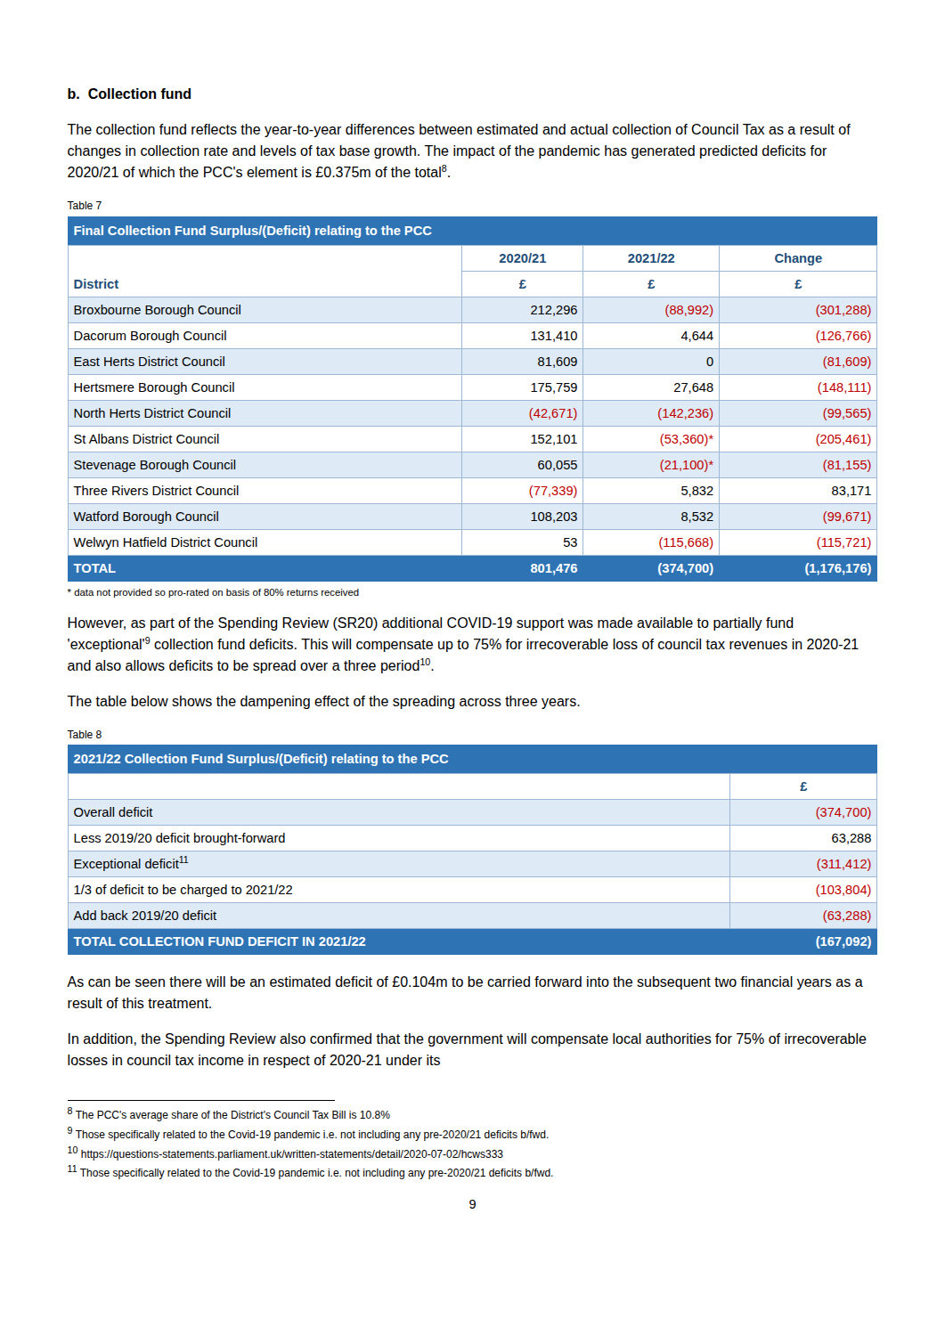b. Collection fund
The collection fund reflects the year-to-year differences between estimated and actual collection of Council Tax as a result of changes in collection rate and levels of tax base growth. The impact of the pandemic has generated predicted deficits for 2020/21 of which the PCC's element is £0.375m of the total8.
Table 7
Final Collection Fund Surplus/(Deficit) relating to the PCC
| District | 2020/21 | 2021/22 | Change |
| --- | --- | --- | --- |
| £ | £ | £ |
| Broxbourne Borough Council | 212,296 | (88,992) | (301,288) |
| Dacorum Borough Council | 131,410 | 4,644 | (126,766) |
| East Herts District Council | 81,609 | 0 | (81,609) |
| Hertsmere Borough Council | 175,759 | 27,648 | (148,111) |
| North Herts District Council | (42,671) | (142,236) | (99,565) |
| St Albans District Council | 152,101 | (53,360)* | (205,461) |
| Stevenage Borough Council | 60,055 | (21,100)* | (81,155) |
| Three Rivers District Council | (77,339) | 5,832 | 83,171 |
| Watford Borough Council | 108,203 | 8,532 | (99,671) |
| Welwyn Hatfield District Council | 53 | (115,668) | (115,721) |
| TOTAL | 801,476 | (374,700) | (1,176,176) |
* data not provided so pro-rated on basis of 80% returns received
However, as part of the Spending Review (SR20) additional COVID-19 support was made available to partially fund 'exceptional'9 collection fund deficits. This will compensate up to 75% for irrecoverable loss of council tax revenues in 2020-21 and also allows deficits to be spread over a three period10.
The table below shows the dampening effect of the spreading across three years.
Table 8
2021/22 Collection Fund Surplus/(Deficit) relating to the PCC
| | £ |
| --- | --- |
| Overall deficit | (374,700) |
| Less 2019/20 deficit brought-forward | 63,288 |
| Exceptional deficit 11 | (311,412) |
| 1/3 of deficit to be charged to 2021/22 | (103,804) |
| Add back 2019/20 deficit | (63,288) |
| TOTAL COLLECTION FUND DEFICIT IN 2021/22 | (167,092) |
As can be seen there will be an estimated deficit of £0.104m to be carried forward into the subsequent two financial years as a result of this treatment.
In addition, the Spending Review also confirmed that the government will compensate local authorities for 75% of irrecoverable losses in council tax income in respect of 2020-21 under its
8 The PCC's average share of the District's Council Tax Bill is 10.8%
9 Those specifically related to the Covid-19 pandemic i.e. not including any pre-2020/21 deficits b/fwd.
10 https://questions-statements.parliament.uk/written-statements/detail/2020-07-02/hcws333
11 Those specifically related to the Covid-19 pandemic i.e. not including any pre-2020/21 deficits b/fwd.
9